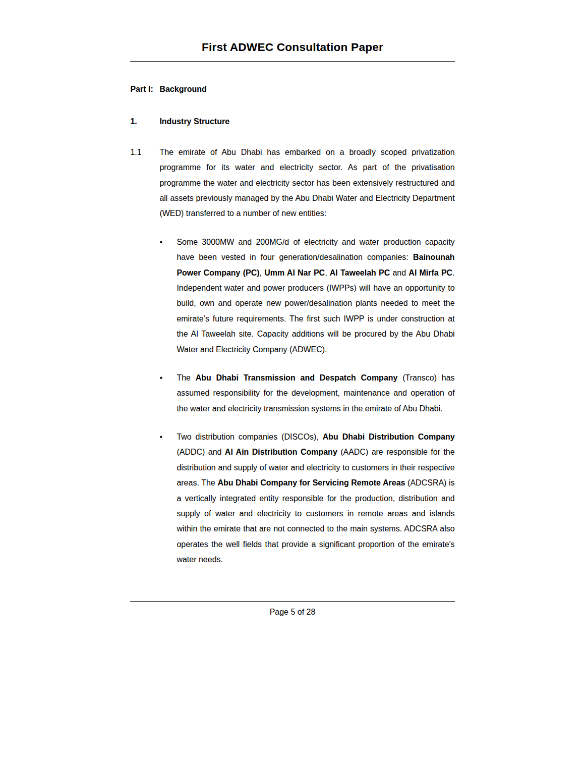First ADWEC Consultation Paper
Part I: Background
1. Industry Structure
1.1
The emirate of Abu Dhabi has embarked on a broadly scoped privatization programme for its water and electricity sector. As part of the privatisation programme the water and electricity sector has been extensively restructured and all assets previously managed by the Abu Dhabi Water and Electricity Department (WED) transferred to a number of new entities:
• Some 3000MW and 200MG/d of electricity and water production capacity have been vested in four generation/desalination companies: Bainounah Power Company (PC), Umm Al Nar PC, Al Taweelah PC and Al Mirfa PC. Independent water and power producers (IWPPs) will have an opportunity to build, own and operate new power/desalination plants needed to meet the emirate’s future requirements. The first such IWPP is under construction at the Al Taweelah site. Capacity additions will be procured by the Abu Dhabi Water and Electricity Company (ADWEC).
• The Abu Dhabi Transmission and Despatch Company (Transco) has assumed responsibility for the development, maintenance and operation of the water and electricity transmission systems in the emirate of Abu Dhabi.
• Two distribution companies (DISCOs), Abu Dhabi Distribution Company (ADDC) and Al Ain Distribution Company (AADC) are responsible for the distribution and supply of water and electricity to customers in their respective areas. The Abu Dhabi Company for Servicing Remote Areas (ADCSRA) is a vertically integrated entity responsible for the production, distribution and supply of water and electricity to customers in remote areas and islands within the emirate that are not connected to the main systems. ADCSRA also operates the well fields that provide a significant proportion of the emirate's water needs.
Page 5 of 28